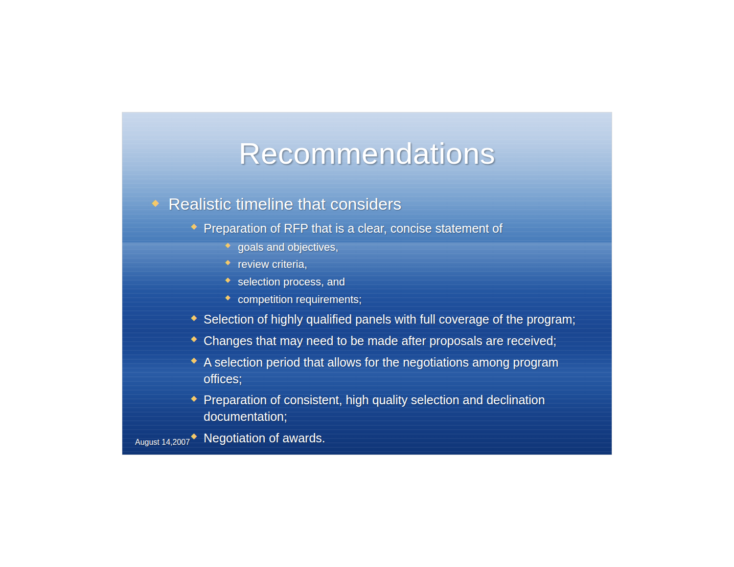Recommendations
Realistic timeline that considers
Preparation of RFP that is a clear, concise statement of
goals and objectives,
review criteria,
selection process, and
competition requirements;
Selection of highly qualified panels with full coverage of the program;
Changes that may need to be made after proposals are received;
A selection period that allows for the negotiations among program offices;
Preparation of consistent, high quality selection and declination documentation;
Negotiation of awards.
August 14,2007